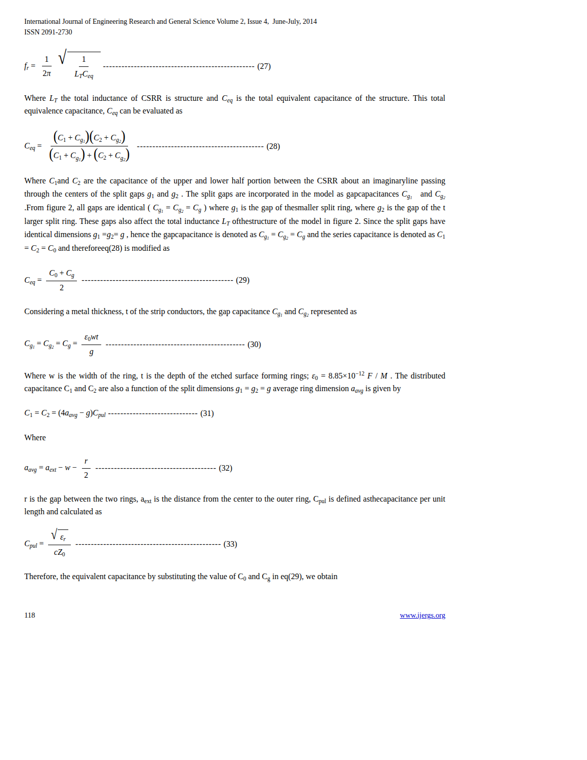International Journal of Engineering Research and General Science Volume 2, Issue 4, June-July, 2014
ISSN 2091-2730
fr = 12π √1 LTCeq -------------------------------------------------(27)
Where LT the total inductance of CSRR is structure and Ceq is the total equivalent capacitance of the structure. This total equivalence capacitance, Ceq can be evaluated as
Ceq = (C1 + Cg1)(C2 + Cg2) (C1 + Cg1) + (C2 + Cg2) -----------------------------------------(28)
Where C1and C2 are the capacitance of the upper and lower half portion between the CSRR about an imaginaryline passing through the centers of the split gaps g1 and g2 . The split gaps are incorporated in the model as gapcapacitances Cg1 and Cg2 .From figure 2, all gaps are identical ( Cg1 = Cg2 = Cg ) where g1 is the gap of thesmaller split ring, where g2 is the gap of the t larger split ring. These gaps also affect the total inductance LT ofthestructure of the model in figure 2. Since the split gaps have identical dimensions g1 =g2= g , hence the gapcapacitance is denoted as Cg1 = Cg2 = Cg and the series capacitance is denoted as C1 = C2 = C0 and thereforeeq(28) is modified as
Ceq = C0 + Cg 2 -------------------------------------------------(29)
Considering a metal thickness, t of the strip conductors, the gap capacitance Cg1 and Cg2 represented as
Cg1 = Cg2 = Cg = ε0wt g ---------------------------------------------(30)
Where w is the width of the ring, t is the depth of the etched surface forming rings; ε0 = 8.85×10−12 F / M . The distributed capacitance C1 and C2 are also a function of the split dimensions g1 = g2 = g average ring dimension aavg is given by
C1 = C2 = (4aavg − g)Cpul -----------------------------(31)
Where
aavg = aext − w − r 2 ---------------------------------------(32)
r is the gap between the two rings, aext is the distance from the center to the outer ring, Cpul is defined asthecapacitance per unit length and calculated as
Cpul = √εr cZ0 -----------------------------------------------(33)
Therefore, the equivalent capacitance by substituting the value of C0 and Cg in eq(29), we obtain
118 www.ijergs.org